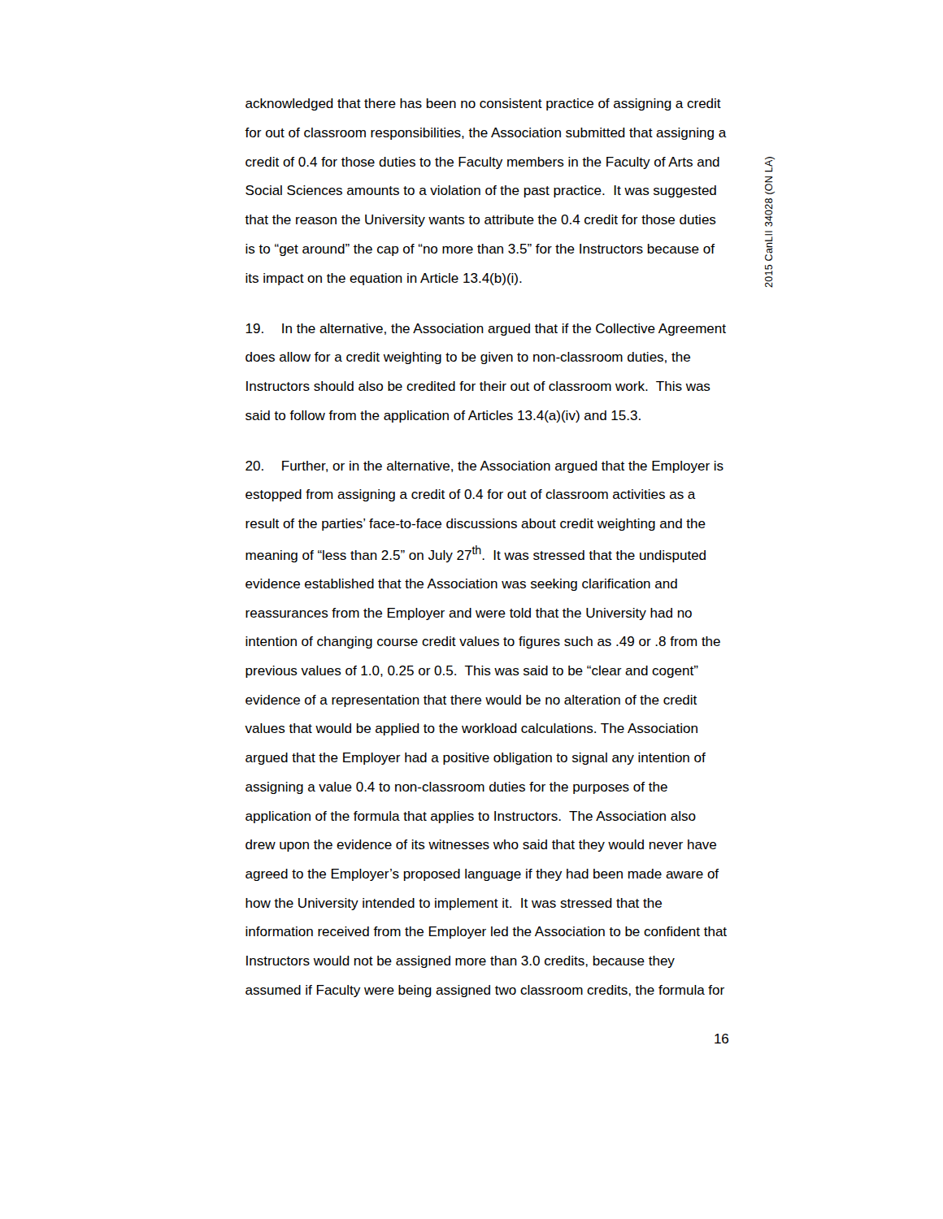2015 CanLII 34028 (ON LA)
acknowledged that there has been no consistent practice of assigning a credit for out of classroom responsibilities, the Association submitted that assigning a credit of 0.4 for those duties to the Faculty members in the Faculty of Arts and Social Sciences amounts to a violation of the past practice. It was suggested that the reason the University wants to attribute the 0.4 credit for those duties is to “get around” the cap of “no more than 3.5” for the Instructors because of its impact on the equation in Article 13.4(b)(i).
19. In the alternative, the Association argued that if the Collective Agreement does allow for a credit weighting to be given to non-classroom duties, the Instructors should also be credited for their out of classroom work. This was said to follow from the application of Articles 13.4(a)(iv) and 15.3.
20. Further, or in the alternative, the Association argued that the Employer is estopped from assigning a credit of 0.4 for out of classroom activities as a result of the parties’ face-to-face discussions about credit weighting and the meaning of “less than 2.5” on July 27th. It was stressed that the undisputed evidence established that the Association was seeking clarification and reassurances from the Employer and were told that the University had no intention of changing course credit values to figures such as .49 or .8 from the previous values of 1.0, 0.25 or 0.5. This was said to be “clear and cogent” evidence of a representation that there would be no alteration of the credit values that would be applied to the workload calculations. The Association argued that the Employer had a positive obligation to signal any intention of assigning a value 0.4 to non-classroom duties for the purposes of the application of the formula that applies to Instructors. The Association also drew upon the evidence of its witnesses who said that they would never have agreed to the Employer’s proposed language if they had been made aware of how the University intended to implement it. It was stressed that the information received from the Employer led the Association to be confident that Instructors would not be assigned more than 3.0 credits, because they assumed if Faculty were being assigned two classroom credits, the formula for
16